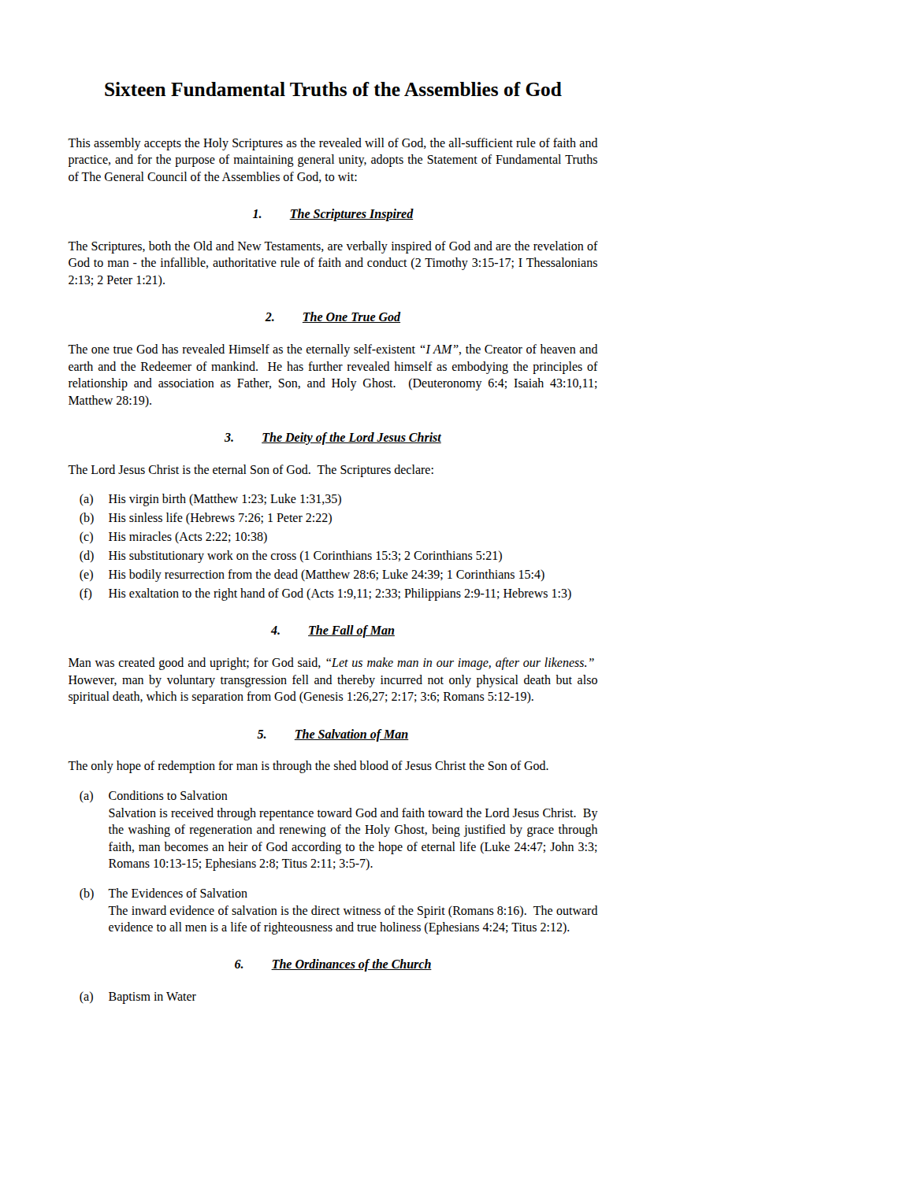Sixteen Fundamental Truths of the Assemblies of God
This assembly accepts the Holy Scriptures as the revealed will of God, the all-sufficient rule of faith and practice, and for the purpose of maintaining general unity, adopts the Statement of Fundamental Truths of The General Council of the Assemblies of God, to wit:
1. The Scriptures Inspired
The Scriptures, both the Old and New Testaments, are verbally inspired of God and are the revelation of God to man - the infallible, authoritative rule of faith and conduct (2 Timothy 3:15-17; I Thessalonians 2:13; 2 Peter 1:21).
2. The One True God
The one true God has revealed Himself as the eternally self-existent “I AM”, the Creator of heaven and earth and the Redeemer of mankind. He has further revealed himself as embodying the principles of relationship and association as Father, Son, and Holy Ghost. (Deuteronomy 6:4; Isaiah 43:10,11; Matthew 28:19).
3. The Deity of the Lord Jesus Christ
The Lord Jesus Christ is the eternal Son of God. The Scriptures declare:
(a) His virgin birth (Matthew 1:23; Luke 1:31,35)
(b) His sinless life (Hebrews 7:26; 1 Peter 2:22)
(c) His miracles (Acts 2:22; 10:38)
(d) His substitutionary work on the cross (1 Corinthians 15:3; 2 Corinthians 5:21)
(e) His bodily resurrection from the dead (Matthew 28:6; Luke 24:39; 1 Corinthians 15:4)
(f) His exaltation to the right hand of God (Acts 1:9,11; 2:33; Philippians 2:9-11; Hebrews 1:3)
4. The Fall of Man
Man was created good and upright; for God said, “Let us make man in our image, after our likeness.” However, man by voluntary transgression fell and thereby incurred not only physical death but also spiritual death, which is separation from God (Genesis 1:26,27; 2:17; 3:6; Romans 5:12-19).
5. The Salvation of Man
The only hope of redemption for man is through the shed blood of Jesus Christ the Son of God.
(a) Conditions to Salvation Salvation is received through repentance toward God and faith toward the Lord Jesus Christ. By the washing of regeneration and renewing of the Holy Ghost, being justified by grace through faith, man becomes an heir of God according to the hope of eternal life (Luke 24:47; John 3:3; Romans 10:13-15; Ephesians 2:8; Titus 2:11; 3:5-7).
(b) The Evidences of Salvation The inward evidence of salvation is the direct witness of the Spirit (Romans 8:16). The outward evidence to all men is a life of righteousness and true holiness (Ephesians 4:24; Titus 2:12).
6. The Ordinances of the Church
(a) Baptism in Water